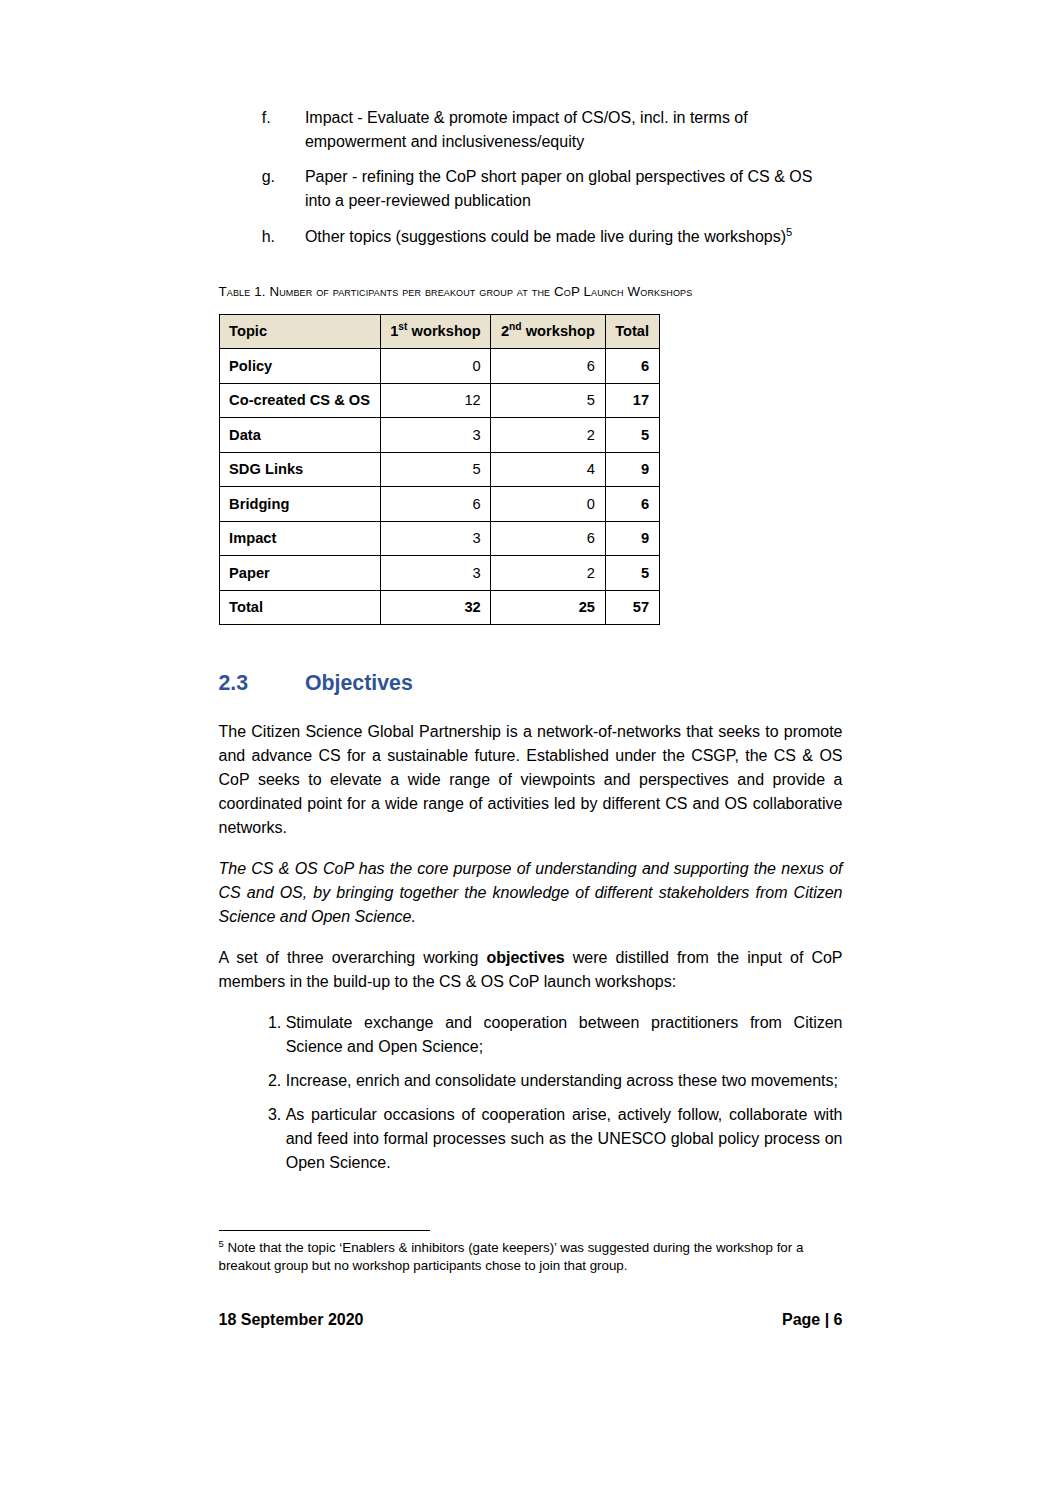f. Impact - Evaluate & promote impact of CS/OS, incl. in terms of empowerment and inclusiveness/equity
g. Paper - refining the CoP short paper on global perspectives of CS & OS into a peer-reviewed publication
h. Other topics (suggestions could be made live during the workshops)5
Table 1. Number of participants per breakout group at the CoP Launch Workshops
| Topic | 1 st workshop | 2 nd workshop | Total |
| --- | --- | --- | --- |
| Policy | 0 | 6 | 6 |
| Co-created CS & OS | 12 | 5 | 17 |
| Data | 3 | 2 | 5 |
| SDG Links | 5 | 4 | 9 |
| Bridging | 6 | 0 | 6 |
| Impact | 3 | 6 | 9 |
| Paper | 3 | 2 | 5 |
| Total | 32 | 25 | 57 |
2.3 Objectives
The Citizen Science Global Partnership is a network-of-networks that seeks to promote and advance CS for a sustainable future. Established under the CSGP, the CS & OS CoP seeks to elevate a wide range of viewpoints and perspectives and provide a coordinated point for a wide range of activities led by different CS and OS collaborative networks.
The CS & OS CoP has the core purpose of understanding and supporting the nexus of CS and OS, by bringing together the knowledge of different stakeholders from Citizen Science and Open Science.
A set of three overarching working objectives were distilled from the input of CoP members in the build-up to the CS & OS CoP launch workshops:
Stimulate exchange and cooperation between practitioners from Citizen Science and Open Science;
Increase, enrich and consolidate understanding across these two movements;
As particular occasions of cooperation arise, actively follow, collaborate with and feed into formal processes such as the UNESCO global policy process on Open Science.
5 Note that the topic ‘Enablers & inhibitors (gate keepers)’ was suggested during the workshop for a breakout group but no workshop participants chose to join that group.
18 September 2020 Page | 6